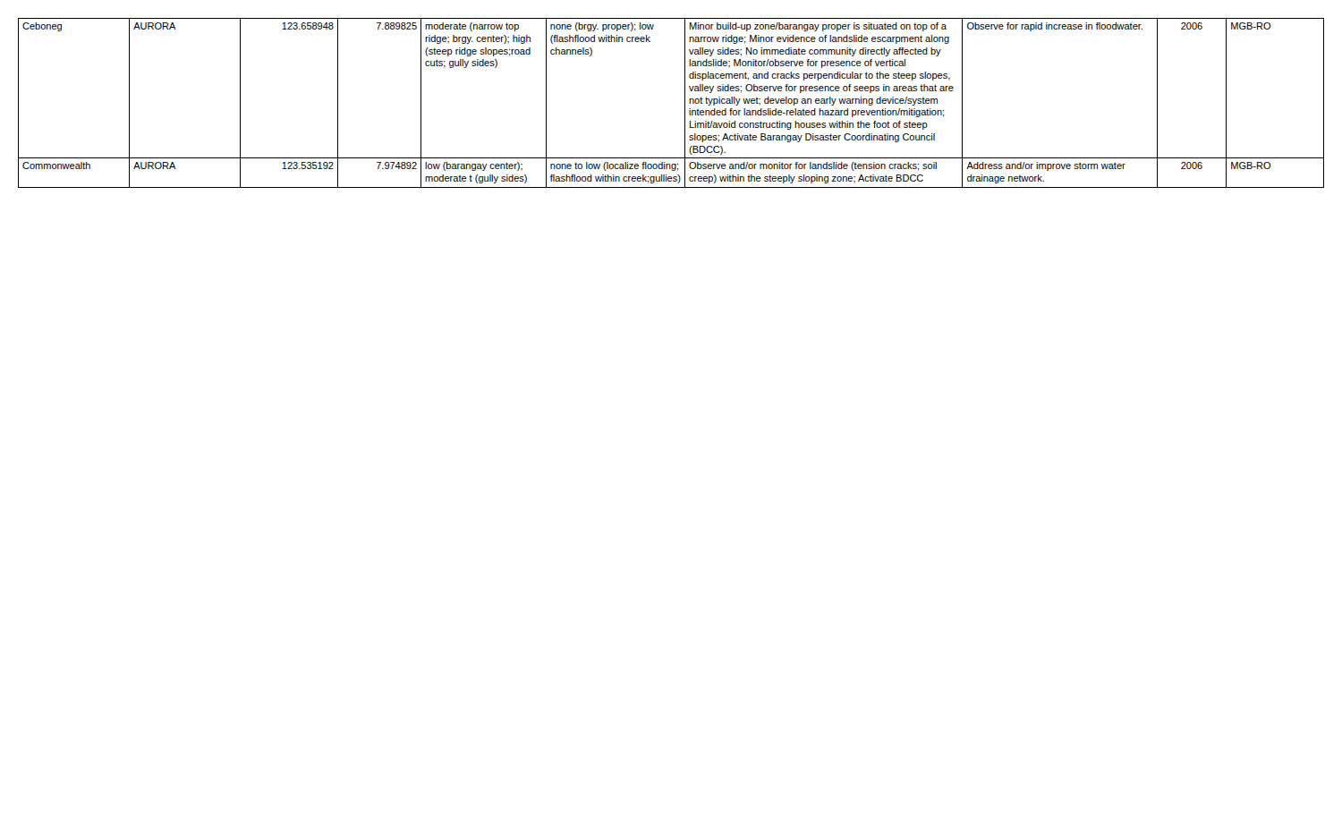| Ceboneg | AURORA | 123.658948 | 7.889825 | moderate (narrow top ridge; brgy. center); high (steep ridge slopes;road cuts; gully sides) | none (brgy. proper); low (flashflood within creek channels) | Minor build-up zone/barangay proper is situated on top of a narrow ridge; Minor evidence of landslide escarpment along valley sides; No immediate community directly affected by landslide; Monitor/observe for presence of vertical displacement, and cracks perpendicular to the steep slopes, valley sides; Observe for presence of seeps in areas that are not typically wet; develop an early warning device/system intended for landslide-related hazard prevention/mitigation; Limit/avoid constructing houses within the foot of steep slopes; Activate Barangay Disaster Coordinating Council (BDCC). | Observe for rapid increase in floodwater. | 2006 | MGB-RO |
| Commonwealth | AURORA | 123.535192 | 7.974892 | low (barangay center); moderate t (gully sides) | none to low (localize flooding; flashflood within creek;gullies) | Observe and/or monitor for landslide (tension cracks; soil creep) within the steeply sloping zone; Activate BDCC | Address and/or improve storm water drainage network. | 2006 | MGB-RO |